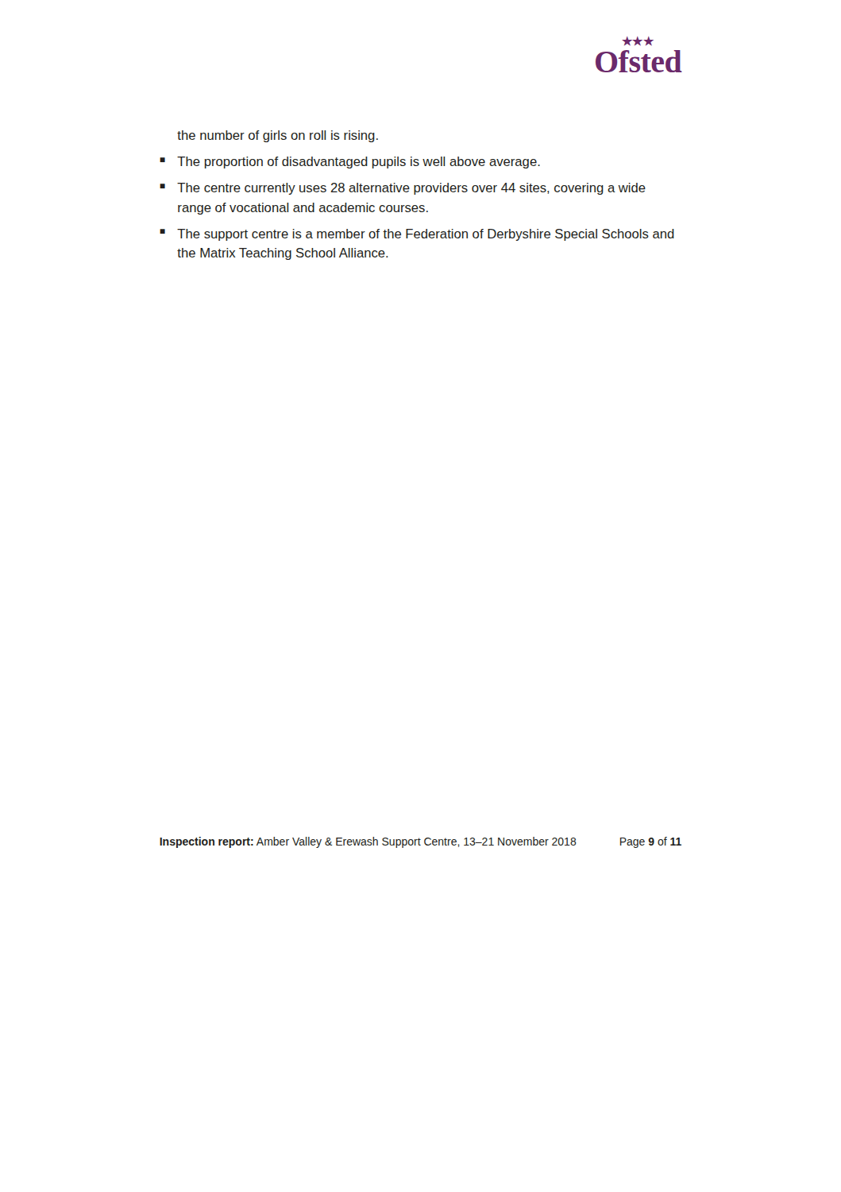★★★
Ofsted
the number of girls on roll is rising.
The proportion of disadvantaged pupils is well above average.
The centre currently uses 28 alternative providers over 44 sites, covering a wide range of vocational and academic courses.
The support centre is a member of the Federation of Derbyshire Special Schools and the Matrix Teaching School Alliance.
Inspection report: Amber Valley & Erewash Support Centre, 13–21 November 2018
Page 9 of 11